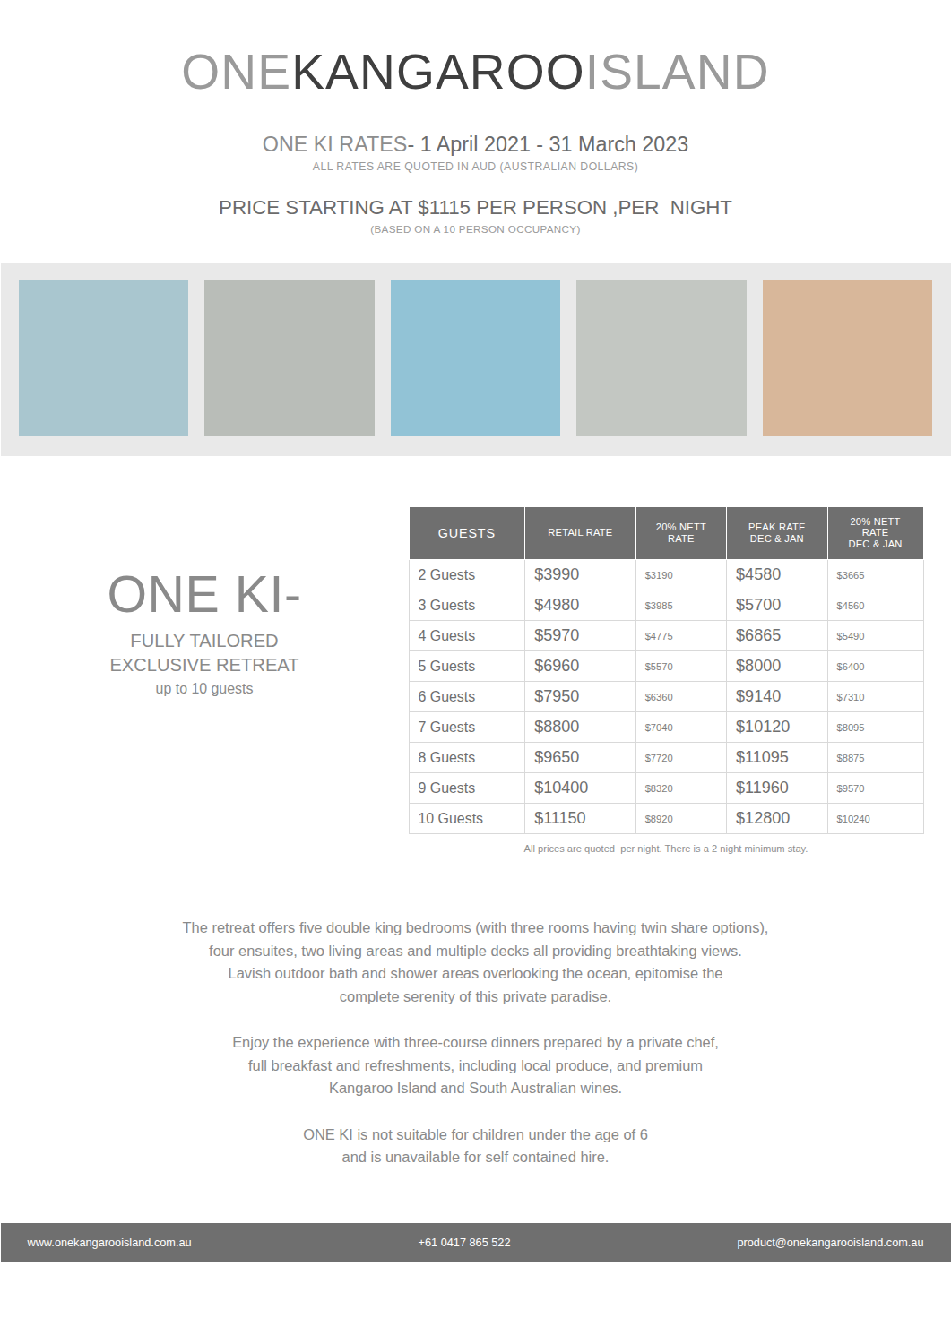ONE KANGAROO ISLAND
ONE KI RATES- 1 April 2021 - 31 March 2023
ALL RATES ARE QUOTED IN AUD (AUSTRALIAN DOLLARS)
PRICE STARTING AT $1115 PER PERSON ,PER NIGHT
(BASED ON A 10 PERSON OCCUPANCY)
ONE KI-
FULLY TAILORED
EXCLUSIVE RETREAT up to 10 guests
| GUESTS | RETAIL RATE | 20% NETT RATE | PEAK RATE DEC & JAN | 20% NETT RATE DEC & JAN |
| --- | --- | --- | --- | --- |
| 2 Guests | $3990 | $3190 | $4580 | $3665 |
| 3 Guests | $4980 | $3985 | $5700 | $4560 |
| 4 Guests | $5970 | $4775 | $6865 | $5490 |
| 5 Guests | $6960 | $5570 | $8000 | $6400 |
| 6 Guests | $7950 | $6360 | $9140 | $7310 |
| 7 Guests | $8800 | $7040 | $10120 | $8095 |
| 8 Guests | $9650 | $7720 | $11095 | $8875 |
| 9 Guests | $10400 | $8320 | $11960 | $9570 |
| 10 Guests | $11150 | $8920 | $12800 | $10240 |
All prices are quoted per night. There is a 2 night minimum stay.
The retreat offers five double king bedrooms (with three rooms having twin share options),
four ensuites, two living areas and multiple decks all providing breathtaking views.
Lavish outdoor bath and shower areas overlooking the ocean, epitomise the
complete serenity of this private paradise.
Enjoy the experience with three-course dinners prepared by a private chef,
full breakfast and refreshments, including local produce, and premium
Kangaroo Island and South Australian wines.
ONE KI is not suitable for children under the age of 6
and is unavailable for self contained hire.
www.onekangarooisland.com.au +61 0417 865 522 product@onekangarooisland.com.au